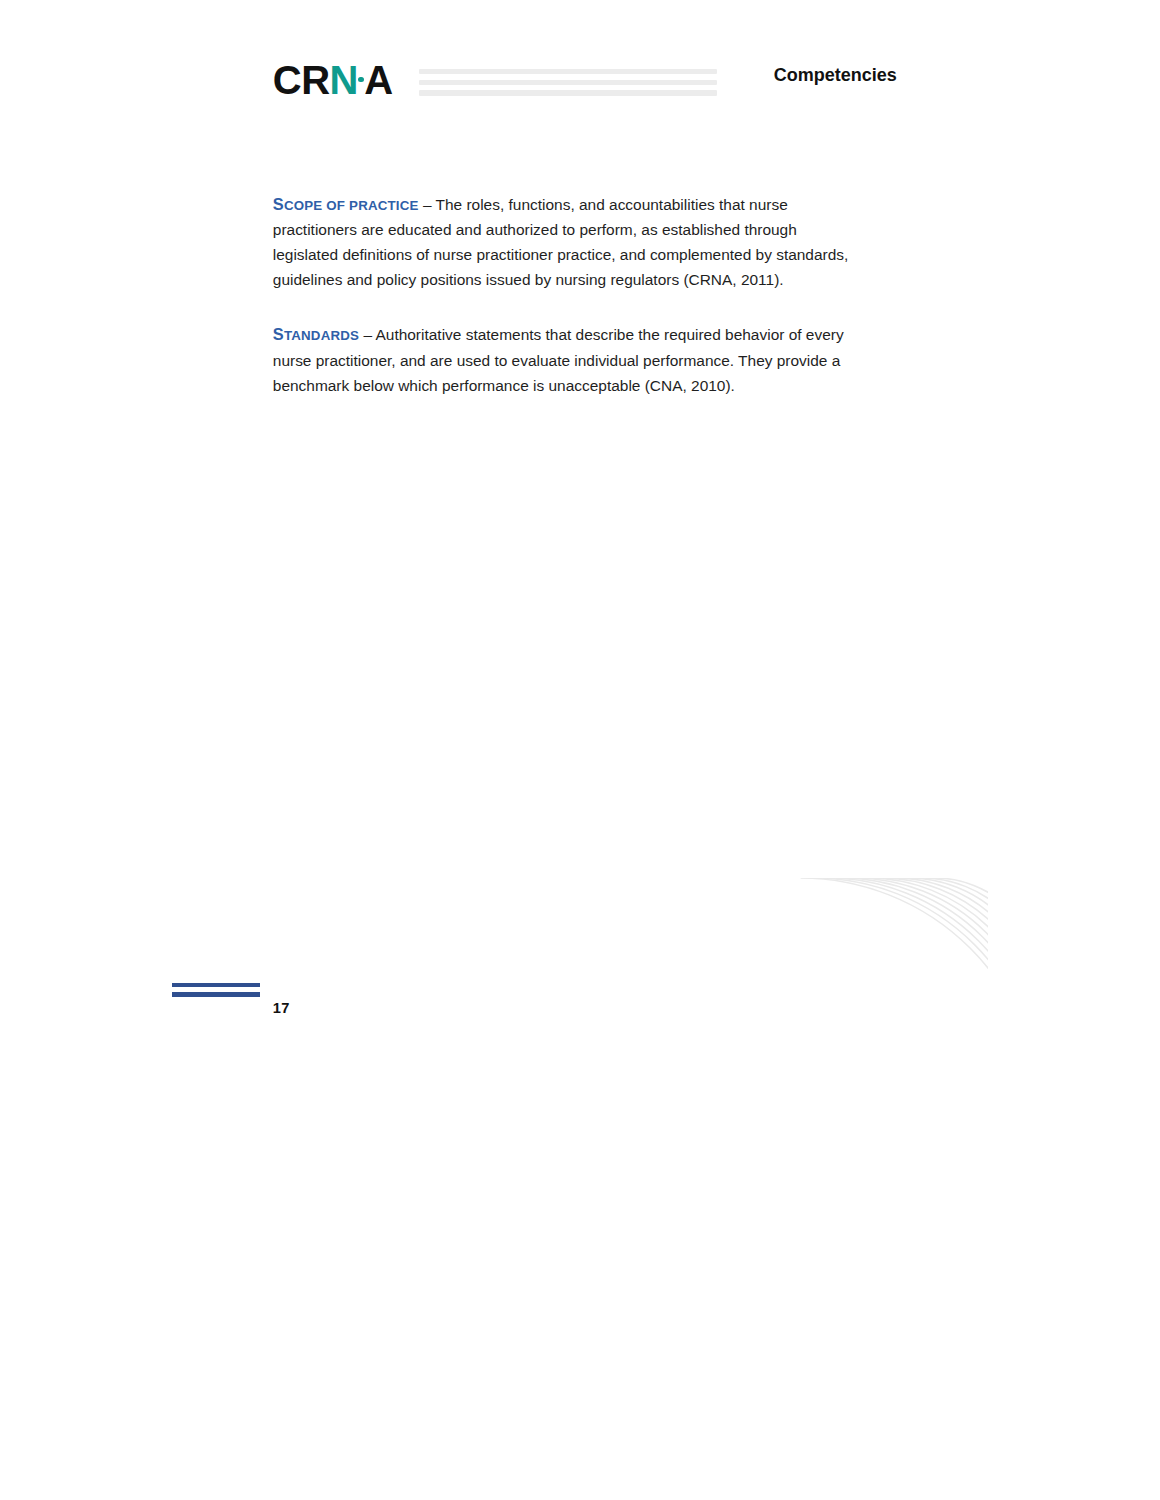CRN A
Competencies
Scope of practice – The roles, functions, and accountabilities that nurse practitioners are educated and authorized to perform, as established through legislated definitions of nurse practitioner practice, and complemented by standards, guidelines and policy positions issued by nursing regulators (CRNA, 2011).
Standards – Authoritative statements that describe the required behavior of every nurse practitioner, and are used to evaluate individual performance. They provide a benchmark below which performance is unacceptable (CNA, 2010).
17